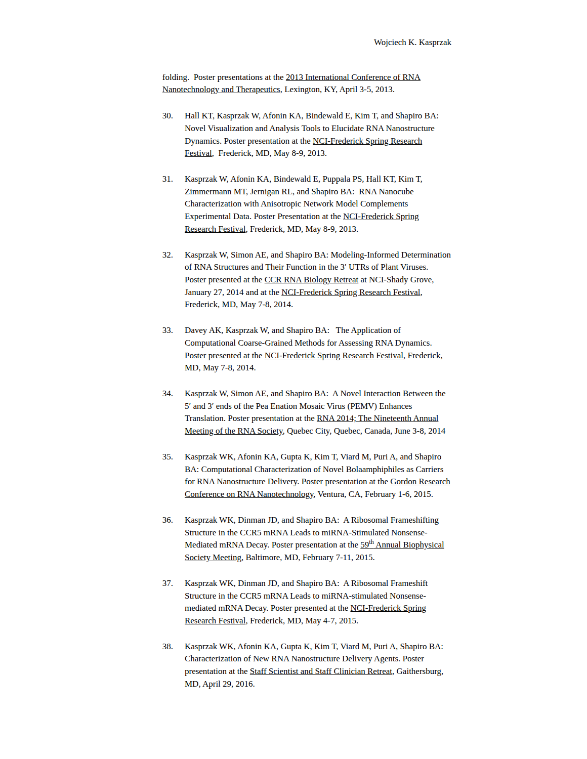Wojciech K. Kasprzak
folding. Poster presentations at the 2013 International Conference of RNA Nanotechnology and Therapeutics, Lexington, KY, April 3-5, 2013.
30. Hall KT, Kasprzak W, Afonin KA, Bindewald E, Kim T, and Shapiro BA: Novel Visualization and Analysis Tools to Elucidate RNA Nanostructure Dynamics. Poster presentation at the NCI-Frederick Spring Research Festival, Frederick, MD, May 8-9, 2013.
31. Kasprzak W, Afonin KA, Bindewald E, Puppala PS, Hall KT, Kim T, Zimmermann MT, Jernigan RL, and Shapiro BA: RNA Nanocube Characterization with Anisotropic Network Model Complements Experimental Data. Poster Presentation at the NCI-Frederick Spring Research Festival, Frederick, MD, May 8-9, 2013.
32. Kasprzak W, Simon AE, and Shapiro BA: Modeling-Informed Determination of RNA Structures and Their Function in the 3ʹ UTRs of Plant Viruses. Poster presented at the CCR RNA Biology Retreat at NCI-Shady Grove, January 27, 2014 and at the NCI-Frederick Spring Research Festival, Frederick, MD, May 7-8, 2014.
33. Davey AK, Kasprzak W, and Shapiro BA: The Application of Computational Coarse-Grained Methods for Assessing RNA Dynamics. Poster presented at the NCI-Frederick Spring Research Festival, Frederick, MD, May 7-8, 2014.
34. Kasprzak W, Simon AE, and Shapiro BA: A Novel Interaction Between the 5ʹ and 3ʹ ends of the Pea Enation Mosaic Virus (PEMV) Enhances Translation. Poster presentation at the RNA 2014; The Nineteenth Annual Meeting of the RNA Society, Quebec City, Quebec, Canada, June 3-8, 2014
35. Kasprzak WK, Afonin KA, Gupta K, Kim T, Viard M, Puri A, and Shapiro BA: Computational Characterization of Novel Bolaamphiphiles as Carriers for RNA Nanostructure Delivery. Poster presentation at the Gordon Research Conference on RNA Nanotechnology, Ventura, CA, February 1-6, 2015.
36. Kasprzak WK, Dinman JD, and Shapiro BA: A Ribosomal Frameshifting Structure in the CCR5 mRNA Leads to miRNA-Stimulated Nonsense-Mediated mRNA Decay. Poster presentation at the 59th Annual Biophysical Society Meeting, Baltimore, MD, February 7-11, 2015.
37. Kasprzak WK, Dinman JD, and Shapiro BA: A Ribosomal Frameshift Structure in the CCR5 mRNA Leads to miRNA-stimulated Nonsense-mediated mRNA Decay. Poster presented at the NCI-Frederick Spring Research Festival, Frederick, MD, May 4-7, 2015.
38. Kasprzak WK, Afonin KA, Gupta K, Kim T, Viard M, Puri A, Shapiro BA: Characterization of New RNA Nanostructure Delivery Agents. Poster presentation at the Staff Scientist and Staff Clinician Retreat, Gaithersburg, MD, April 29, 2016.